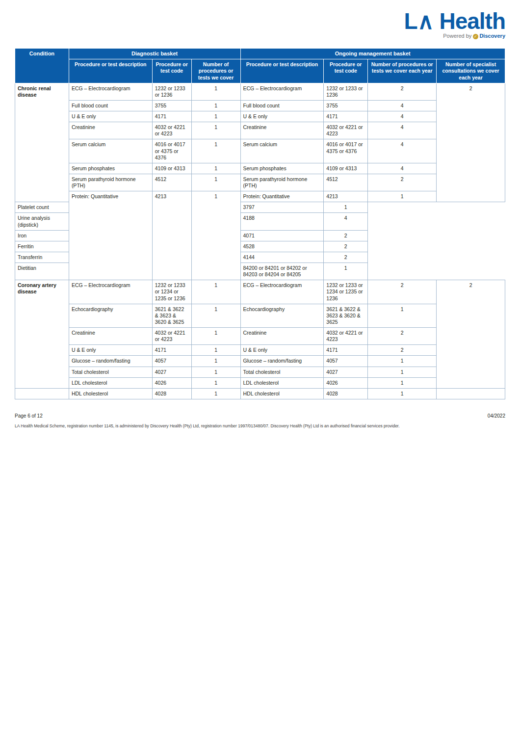L∧ Health
Powered by ✓Discovery
| Condition | Diagnostic basket | Ongoing management basket |
| --- | --- | --- |
| Procedure or test description | Procedure or test code | Number of procedures or tests we cover | Procedure or test description | Procedure or test code | Number of procedures or tests we cover each year | Number of specialist consultations we cover each year |
| Chronic renal disease | ECG – Electrocardiogram | 1232 or 1233 or 1236 | 1 | ECG – Electrocardiogram | 1232 or 1233 or 1236 | 2 | 2 |
| Full blood count | 3755 | 1 | Full blood count | 3755 | 4 |
| U & E only | 4171 | 1 | U & E only | 4171 | 4 |
| Creatinine | 4032 or 4221 or 4223 | 1 | Creatinine | 4032 or 4221 or 4223 | 4 |
| Serum calcium | 4016 or 4017 or 4375 or 4376 | 1 | Serum calcium | 4016 or 4017 or 4375 or 4376 | 4 |
| Serum phosphates | 4109 or 4313 | 1 | Serum phosphates | 4109 or 4313 | 4 |
| Serum parathyroid hormone (PTH) | 4512 | 1 | Serum parathyroid hormone (PTH) | 4512 | 2 |
| Protein: Quantitative | 4213 | 1 | Protein: Quantitative | 4213 | 1 |
| Platelet count | 3797 | 1 |
| Urine analysis (dipstick) | 4188 | 4 |
| Iron | 4071 | 2 |
| Ferritin | 4528 | 2 |
| Transferrin | 4144 | 2 |
| Dietitian | 84200 or 84201 or 84202 or 84203 or 84204 or 84205 | 1 |
| Coronary artery disease | ECG – Electrocardiogram | 1232 or 1233 or 1234 or 1235 or 1236 | 1 | ECG – Electrocardiogram | 1232 or 1233 or 1234 or 1235 or 1236 | 2 | 2 |
| Echocardiography | 3621 & 3622 & 3623 & 3620 & 3625 | 1 | Echocardiography | 3621 & 3622 & 3623 & 3620 & 3625 | 1 |
| Creatinine | 4032 or 4221 or 4223 | 1 | Creatinine | 4032 or 4221 or 4223 | 2 |
| U & E only | 4171 | 1 | U & E only | 4171 | 2 |
| Glucose – random/fasting | 4057 | 1 | Glucose – random/fasting | 4057 | 1 |
| Total cholesterol | 4027 | 1 | Total cholesterol | 4027 | 1 |
| LDL cholesterol | 4026 | 1 | LDL cholesterol | 4026 | 1 |
| | HDL cholesterol | 4028 | 1 | HDL cholesterol | 4028 | 1 | |
Page 6 of 12 04/2022
LA Health Medical Scheme, registration number 1145, is administered by Discovery Health (Pty) Ltd, registration number 1997/013480/07. Discovery Health (Pty) Ltd is an authorised financial services provider.